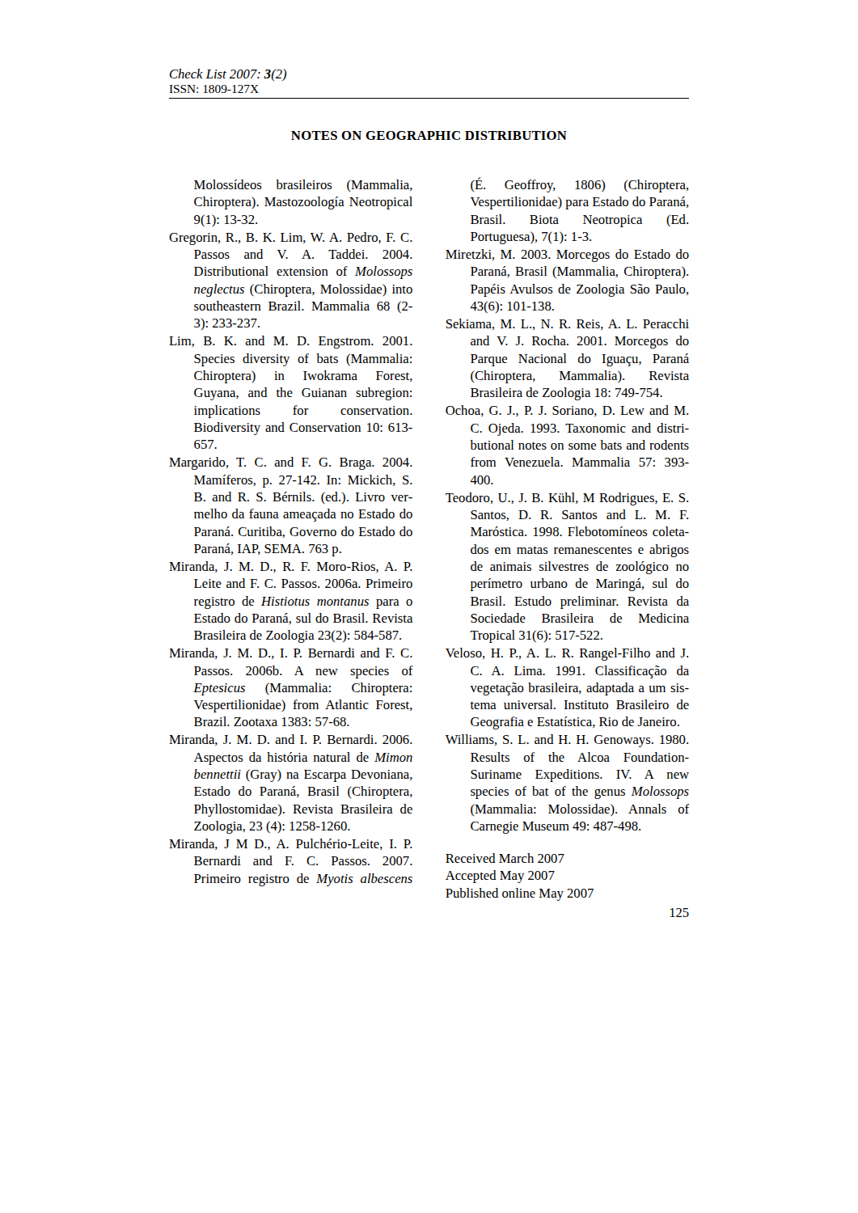Check List 2007: 3(2)
ISSN: 1809-127X
NOTES ON GEOGRAPHIC DISTRIBUTION
Molossídeos brasileiros (Mammalia, Chiroptera). Mastozoología Neotropical 9(1): 13-32.
Gregorin, R., B. K. Lim, W. A. Pedro, F. C. Passos and V. A. Taddei. 2004. Distributional extension of Molossops neglectus (Chiroptera, Molossidae) into southeastern Brazil. Mammalia 68 (2-3): 233-237.
Lim, B. K. and M. D. Engstrom. 2001. Species diversity of bats (Mammalia: Chiroptera) in Iwokrama Forest, Guyana, and the Guianan subregion: implications for conservation. Biodiversity and Conservation 10: 613-657.
Margarido, T. C. and F. G. Braga. 2004. Mamíferos, p. 27-142. In: Mickich, S. B. and R. S. Bérnils. (ed.). Livro vermelho da fauna ameaçada no Estado do Paraná. Curitiba, Governo do Estado do Paraná, IAP, SEMA. 763 p.
Miranda, J. M. D., R. F. Moro-Rios, A. P. Leite and F. C. Passos. 2006a. Primeiro registro de Histiotus montanus para o Estado do Paraná, sul do Brasil. Revista Brasileira de Zoologia 23(2): 584-587.
Miranda, J. M. D., I. P. Bernardi and F. C. Passos. 2006b. A new species of Eptesicus (Mammalia: Chiroptera: Vespertilionidae) from Atlantic Forest, Brazil. Zootaxa 1383: 57-68.
Miranda, J. M. D. and I. P. Bernardi. 2006. Aspectos da história natural de Mimon bennettii (Gray) na Escarpa Devoniana, Estado do Paraná, Brasil (Chiroptera, Phyllostomidae). Revista Brasileira de Zoologia, 23 (4): 1258-1260.
Miranda, J M D., A. Pulchério-Leite, I. P. Bernardi and F. C. Passos. 2007. Primeiro registro de Myotis albescens (É. Geoffroy, 1806) (Chiroptera, Vespertilionidae) para Estado do Paraná, Brasil. Biota Neotropica (Ed. Portuguesa), 7(1): 1-3.
Miretzki, M. 2003. Morcegos do Estado do Paraná, Brasil (Mammalia, Chiroptera). Papéis Avulsos de Zoologia São Paulo, 43(6): 101-138.
Sekiama, M. L., N. R. Reis, A. L. Peracchi and V. J. Rocha. 2001. Morcegos do Parque Nacional do Iguaçu, Paraná (Chiroptera, Mammalia). Revista Brasileira de Zoologia 18: 749-754.
Ochoa, G. J., P. J. Soriano, D. Lew and M. C. Ojeda. 1993. Taxonomic and distributional notes on some bats and rodents from Venezuela. Mammalia 57: 393-400.
Teodoro, U., J. B. Kühl, M Rodrigues, E. S. Santos, D. R. Santos and L. M. F. Maróstica. 1998. Flebotomíneos coletados em matas remanescentes e abrigos de animais silvestres de zoológico no perímetro urbano de Maringá, sul do Brasil. Estudo preliminar. Revista da Sociedade Brasileira de Medicina Tropical 31(6): 517-522.
Veloso, H. P., A. L. R. Rangel-Filho and J. C. A. Lima. 1991. Classificação da vegetação brasileira, adaptada a um sistema universal. Instituto Brasileiro de Geografia e Estatística, Rio de Janeiro.
Williams, S. L. and H. H. Genoways. 1980. Results of the Alcoa Foundation-Suriname Expeditions. IV. A new species of bat of the genus Molossops (Mammalia: Molossidae). Annals of Carnegie Museum 49: 487-498.
Received March 2007
Accepted May 2007
Published online May 2007
125